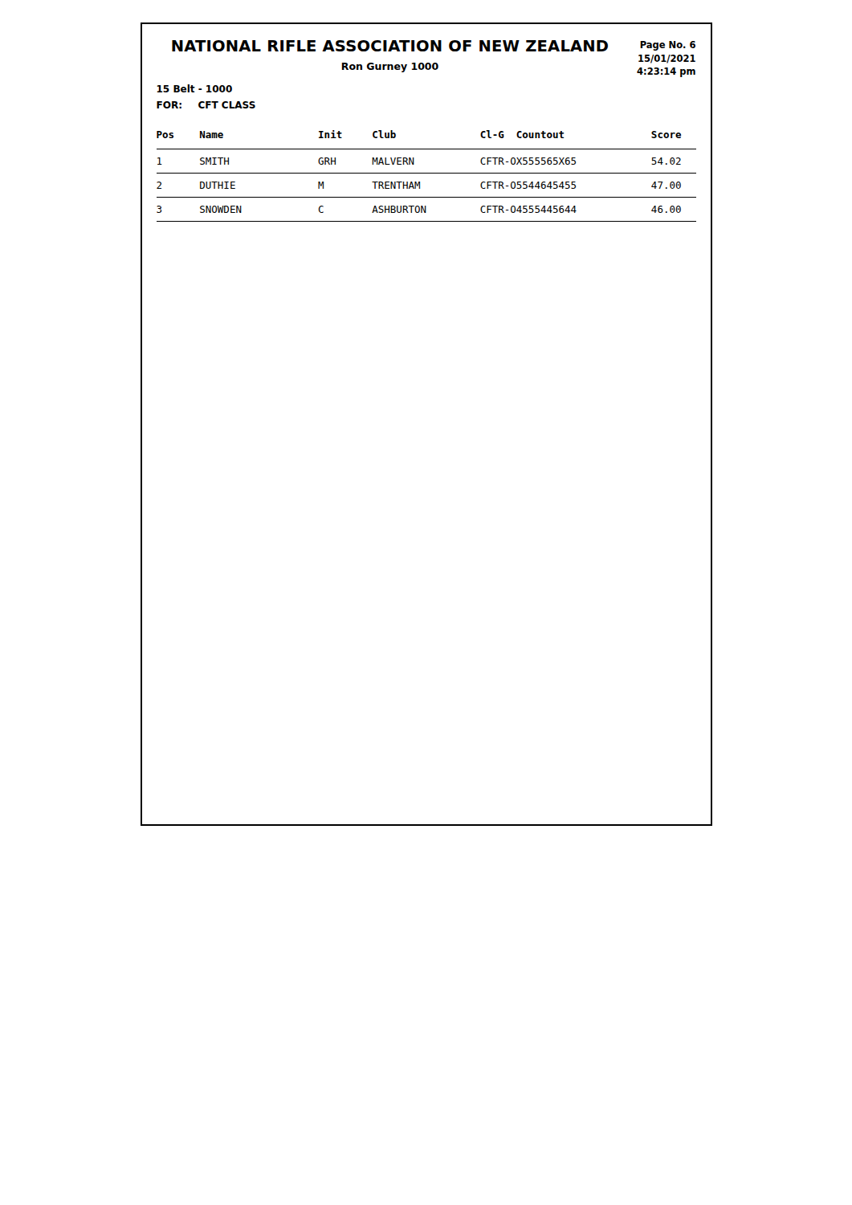Page No. 6
15/01/2021
4:23:14 pm
NATIONAL RIFLE ASSOCIATION OF NEW ZEALAND
Ron Gurney 1000
15 Belt - 1000
FOR: CFT CLASS
| Pos | Name | Init | Club | Cl-G Countout | Score |
| --- | --- | --- | --- | --- | --- |
| 1 | SMITH | GRH | MALVERN | CFTR-OX555565X65 | 54.02 |
| 2 | DUTHIE | M | TRENTHAM | CFTR-O5544645455 | 47.00 |
| 3 | SNOWDEN | C | ASHBURTON | CFTR-O4555445644 | 46.00 |